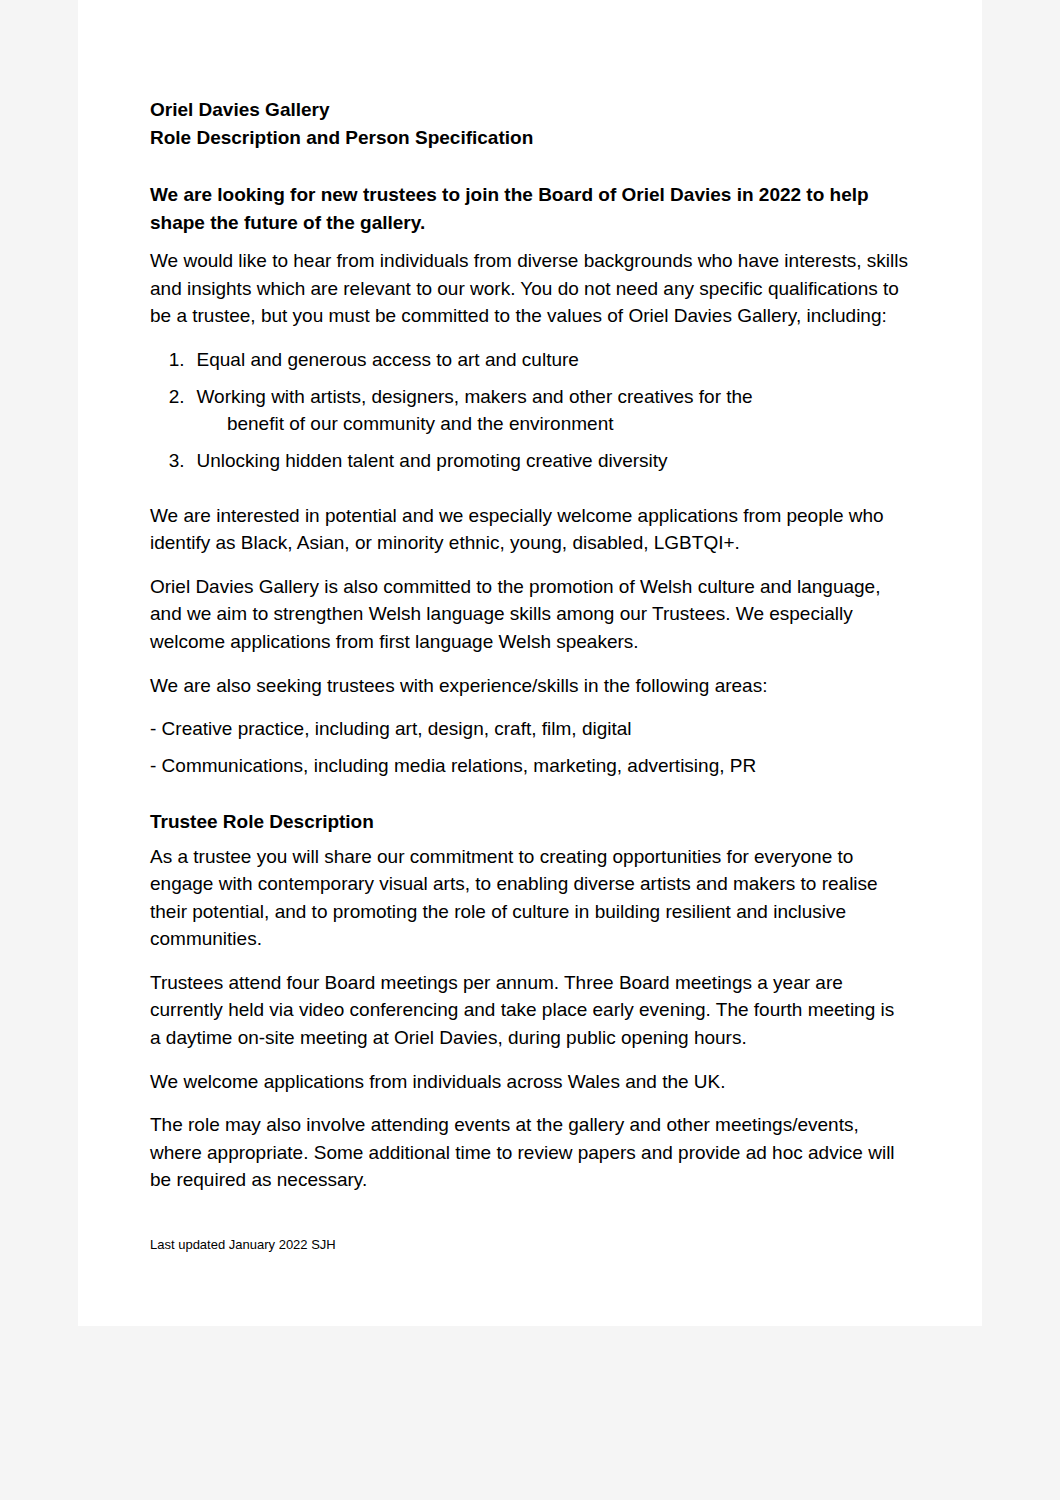Oriel Davies Gallery
Role Description and Person Specification
We are looking for new trustees to join the Board of Oriel Davies in 2022 to help shape the future of the gallery.
We would like to hear from individuals from diverse backgrounds who have interests, skills and insights which are relevant to our work. You do not need any specific qualifications to be a trustee, but you must be committed to the values of Oriel Davies Gallery, including:
Equal and generous access to art and culture
Working with artists, designers, makers and other creatives for the benefit of our community and the environment
Unlocking hidden talent and promoting creative diversity
We are interested in potential and we especially welcome applications from people who identify as Black, Asian, or minority ethnic, young, disabled, LGBTQI+.
Oriel Davies Gallery is also committed to the promotion of Welsh culture and language, and we aim to strengthen Welsh language skills among our Trustees. We especially welcome applications from first language Welsh speakers.
We are also seeking trustees with experience/skills in the following areas:
- Creative practice, including art, design, craft, film, digital
- Communications, including media relations, marketing, advertising, PR
Trustee Role Description
As a trustee you will share our commitment to creating opportunities for everyone to engage with contemporary visual arts, to enabling diverse artists and makers to realise their potential, and to promoting the role of culture in building resilient and inclusive communities.
Trustees attend four Board meetings per annum. Three Board meetings a year are currently held via video conferencing and take place early evening. The fourth meeting is a daytime on-site meeting at Oriel Davies, during public opening hours.
We welcome applications from individuals across Wales and the UK.
The role may also involve attending events at the gallery and other meetings/events, where appropriate. Some additional time to review papers and provide ad hoc advice will be required as necessary.
Last updated January 2022 SJH